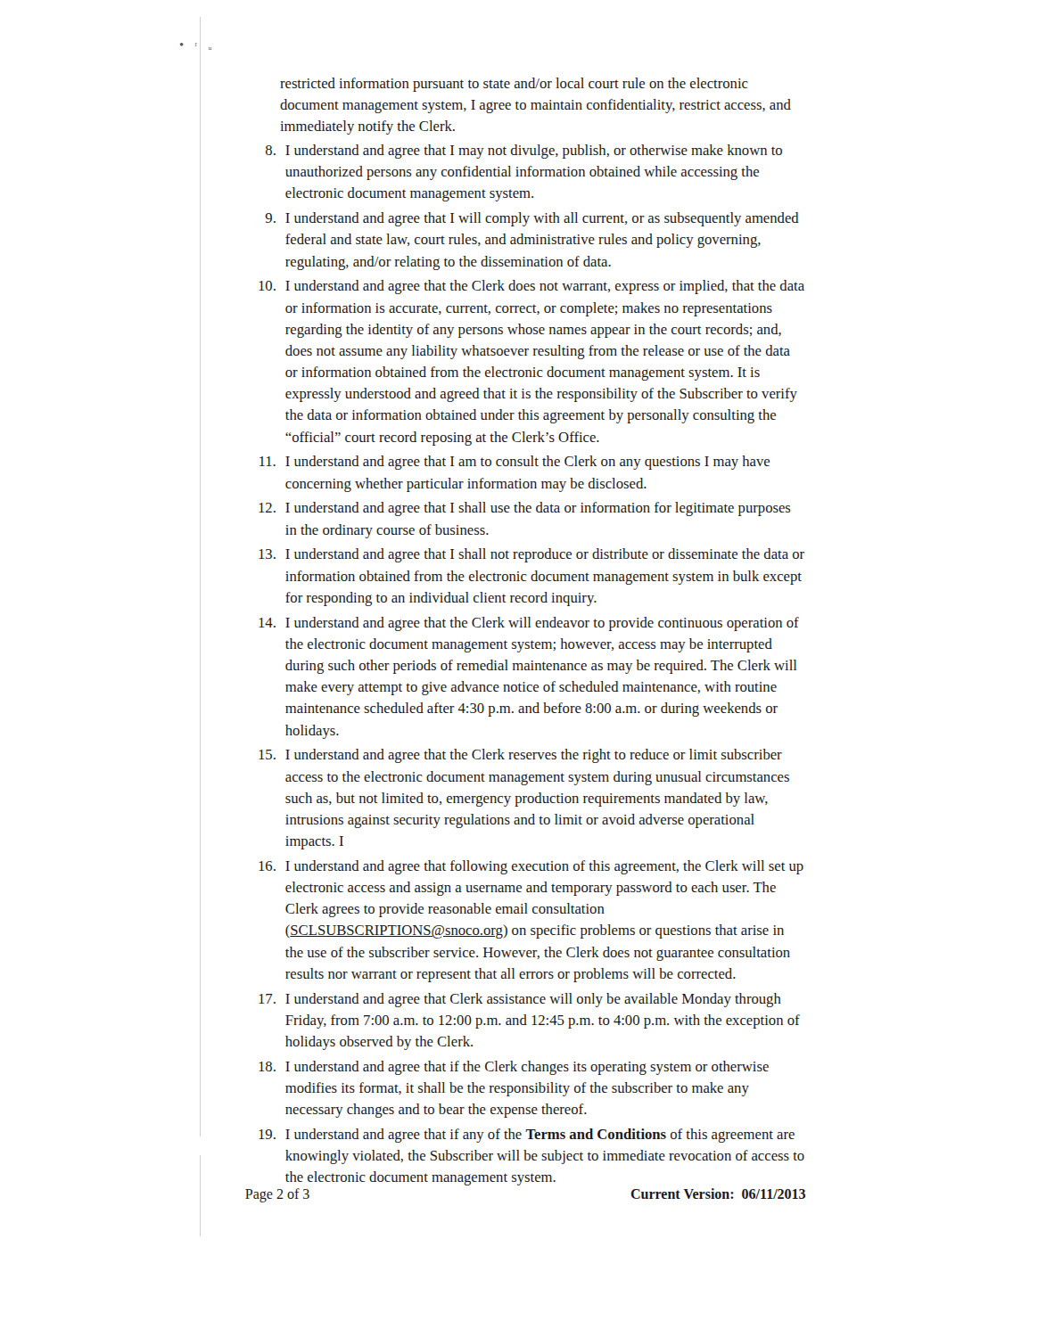• ʳ ᵤ
restricted information pursuant to state and/or local court rule on the electronic document management system, I agree to maintain confidentiality, restrict access, and immediately notify the Clerk.
I understand and agree that I may not divulge, publish, or otherwise make known to unauthorized persons any confidential information obtained while accessing the electronic document management system.
I understand and agree that I will comply with all current, or as subsequently amended federal and state law, court rules, and administrative rules and policy governing, regulating, and/or relating to the dissemination of data.
I understand and agree that the Clerk does not warrant, express or implied, that the data or information is accurate, current, correct, or complete; makes no representations regarding the identity of any persons whose names appear in the court records; and, does not assume any liability whatsoever resulting from the release or use of the data or information obtained from the electronic document management system. It is expressly understood and agreed that it is the responsibility of the Subscriber to verify the data or information obtained under this agreement by personally consulting the “official” court record reposing at the Clerk’s Office.
I understand and agree that I am to consult the Clerk on any questions I may have concerning whether particular information may be disclosed.
I understand and agree that I shall use the data or information for legitimate purposes in the ordinary course of business.
I understand and agree that I shall not reproduce or distribute or disseminate the data or information obtained from the electronic document management system in bulk except for responding to an individual client record inquiry.
I understand and agree that the Clerk will endeavor to provide continuous operation of the electronic document management system; however, access may be interrupted during such other periods of remedial maintenance as may be required. The Clerk will make every attempt to give advance notice of scheduled maintenance, with routine maintenance scheduled after 4:30 p.m. and before 8:00 a.m. or during weekends or holidays.
I understand and agree that the Clerk reserves the right to reduce or limit subscriber access to the electronic document management system during unusual circumstances such as, but not limited to, emergency production requirements mandated by law, intrusions against security regulations and to limit or avoid adverse operational impacts. I
I understand and agree that following execution of this agreement, the Clerk will set up electronic access and assign a username and temporary password to each user. The Clerk agrees to provide reasonable email consultation (SCLSUBSCRIPTIONS@snoco.org) on specific problems or questions that arise in the use of the subscriber service. However, the Clerk does not guarantee consultation results nor warrant or represent that all errors or problems will be corrected.
I understand and agree that Clerk assistance will only be available Monday through Friday, from 7:00 a.m. to 12:00 p.m. and 12:45 p.m. to 4:00 p.m. with the exception of holidays observed by the Clerk.
I understand and agree that if the Clerk changes its operating system or otherwise modifies its format, it shall be the responsibility of the subscriber to make any necessary changes and to bear the expense thereof.
I understand and agree that if any of the Terms and Conditions of this agreement are knowingly violated, the Subscriber will be subject to immediate revocation of access to the electronic document management system.
Page 2 of 3
Current Version: 06/11/2013